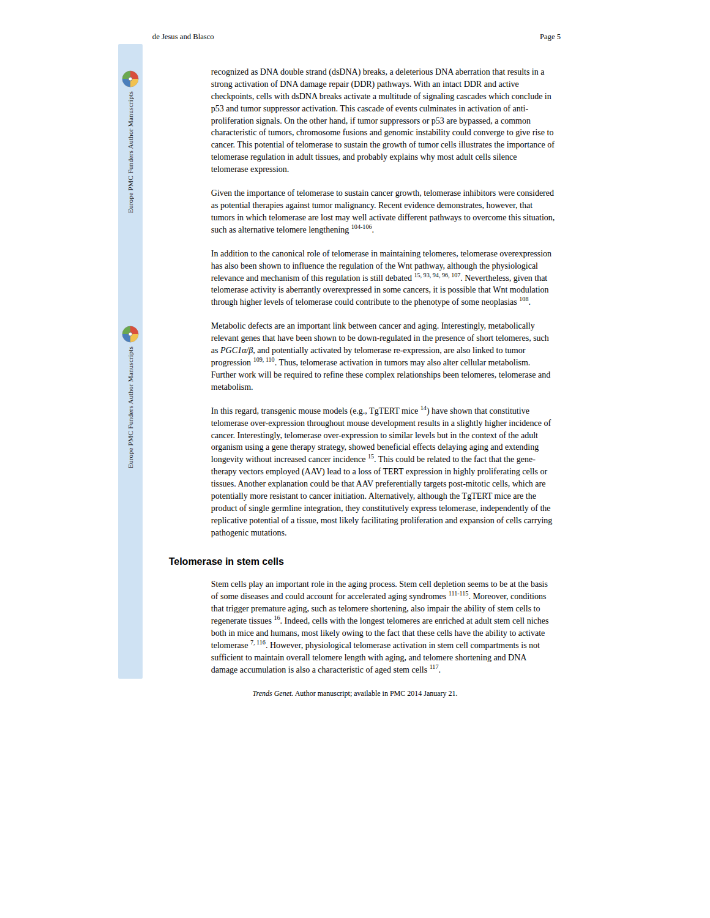Europe PMC Funders Author Manuscripts
Europe PMC Funders Author Manuscripts
de Jesus and Blasco Page 5
recognized as DNA double strand (dsDNA) breaks, a deleterious DNA aberration that results in a strong activation of DNA damage repair (DDR) pathways. With an intact DDR and active checkpoints, cells with dsDNA breaks activate a multitude of signaling cascades which conclude in p53 and tumor suppressor activation. This cascade of events culminates in activation of anti-proliferation signals. On the other hand, if tumor suppressors or p53 are bypassed, a common characteristic of tumors, chromosome fusions and genomic instability could converge to give rise to cancer. This potential of telomerase to sustain the growth of tumor cells illustrates the importance of telomerase regulation in adult tissues, and probably explains why most adult cells silence telomerase expression.
Given the importance of telomerase to sustain cancer growth, telomerase inhibitors were considered as potential therapies against tumor malignancy. Recent evidence demonstrates, however, that tumors in which telomerase are lost may well activate different pathways to overcome this situation, such as alternative telomere lengthening 104-106.
In addition to the canonical role of telomerase in maintaining telomeres, telomerase overexpression has also been shown to influence the regulation of the Wnt pathway, although the physiological relevance and mechanism of this regulation is still debated 15, 93, 94, 96, 107. Nevertheless, given that telomerase activity is aberrantly overexpressed in some cancers, it is possible that Wnt modulation through higher levels of telomerase could contribute to the phenotype of some neoplasias 108.
Metabolic defects are an important link between cancer and aging. Interestingly, metabolically relevant genes that have been shown to be down-regulated in the presence of short telomeres, such as PGC1α/β, and potentially activated by telomerase re-expression, are also linked to tumor progression 109, 110. Thus, telomerase activation in tumors may also alter cellular metabolism. Further work will be required to refine these complex relationships been telomeres, telomerase and metabolism.
In this regard, transgenic mouse models (e.g., TgTERT mice 14) have shown that constitutive telomerase over-expression throughout mouse development results in a slightly higher incidence of cancer. Interestingly, telomerase over-expression to similar levels but in the context of the adult organism using a gene therapy strategy, showed beneficial effects delaying aging and extending longevity without increased cancer incidence 15. This could be related to the fact that the gene-therapy vectors employed (AAV) lead to a loss of TERT expression in highly proliferating cells or tissues. Another explanation could be that AAV preferentially targets post-mitotic cells, which are potentially more resistant to cancer initiation. Alternatively, although the TgTERT mice are the product of single germline integration, they constitutively express telomerase, independently of the replicative potential of a tissue, most likely facilitating proliferation and expansion of cells carrying pathogenic mutations.
Telomerase in stem cells
Stem cells play an important role in the aging process. Stem cell depletion seems to be at the basis of some diseases and could account for accelerated aging syndromes 111-115. Moreover, conditions that trigger premature aging, such as telomere shortening, also impair the ability of stem cells to regenerate tissues 16. Indeed, cells with the longest telomeres are enriched at adult stem cell niches both in mice and humans, most likely owing to the fact that these cells have the ability to activate telomerase 7, 116. However, physiological telomerase activation in stem cell compartments is not sufficient to maintain overall telomere length with aging, and telomere shortening and DNA damage accumulation is also a characteristic of aged stem cells 117.
Trends Genet. Author manuscript; available in PMC 2014 January 21.